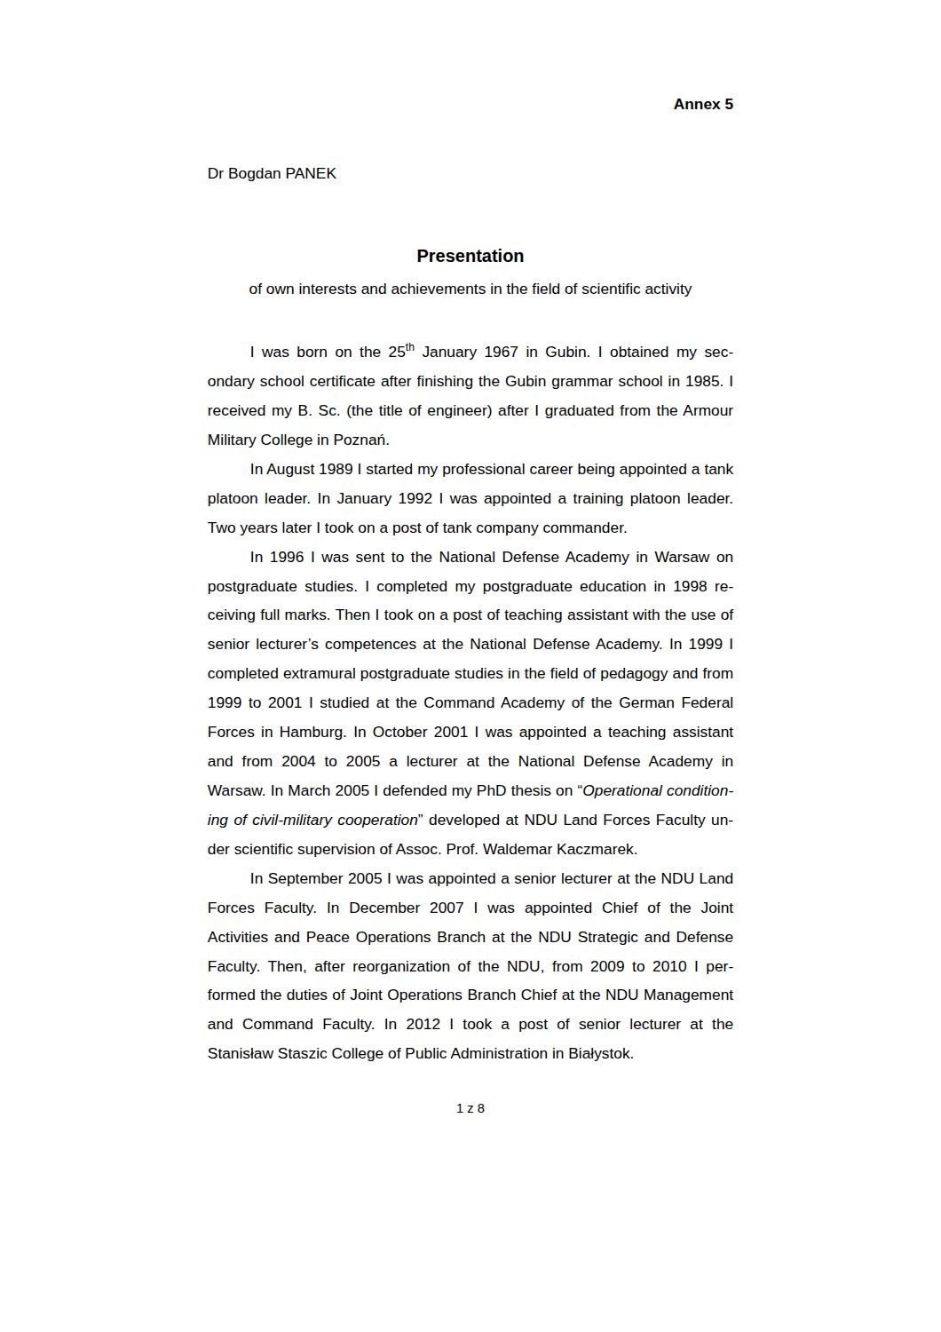Annex 5
Dr Bogdan PANEK
Presentation
of own interests and achievements in the field of scientific activity
I was born on the 25th January 1967 in Gubin. I obtained my secondary school certificate after finishing the Gubin grammar school in 1985. I received my B. Sc. (the title of engineer) after I graduated from the Armour Military College in Poznań.
In August 1989 I started my professional career being appointed a tank platoon leader. In January 1992 I was appointed a training platoon leader. Two years later I took on a post of tank company commander.
In 1996 I was sent to the National Defense Academy in Warsaw on postgraduate studies. I completed my postgraduate education in 1998 receiving full marks. Then I took on a post of teaching assistant with the use of senior lecturer’s competences at the National Defense Academy. In 1999 I completed extramural postgraduate studies in the field of pedagogy and from 1999 to 2001 I studied at the Command Academy of the German Federal Forces in Hamburg. In October 2001 I was appointed a teaching assistant and from 2004 to 2005 a lecturer at the National Defense Academy in Warsaw. In March 2005 I defended my PhD thesis on “Operational conditioning of civil-military cooperation” developed at NDU Land Forces Faculty under scientific supervision of Assoc. Prof. Waldemar Kaczmarek.
In September 2005 I was appointed a senior lecturer at the NDU Land Forces Faculty. In December 2007 I was appointed Chief of the Joint Activities and Peace Operations Branch at the NDU Strategic and Defense Faculty. Then, after reorganization of the NDU, from 2009 to 2010 I performed the duties of Joint Operations Branch Chief at the NDU Management and Command Faculty. In 2012 I took a post of senior lecturer at the Stanisław Staszic College of Public Administration in Białystok.
1 z 8